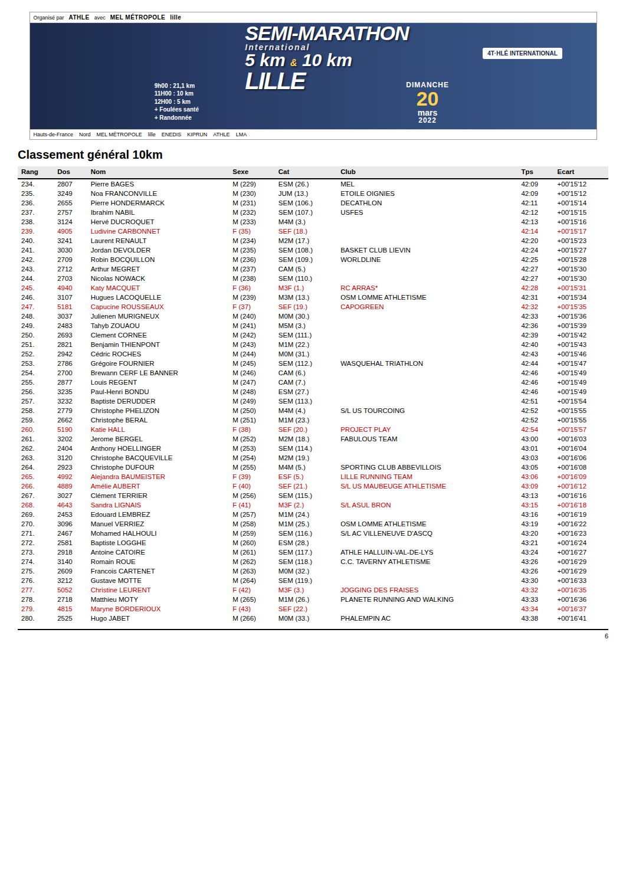Organisé par ATHLE avec MEL MÉTROPOLE lille
SEMI-MARATHON
International
5 km & 10 km
LILLE
9h00 : 21,1 km
11H00 : 10 km
12H00 : 5 km
+ Foulées santé
+ Randonnée
DIMANCHE
20
mars
2022
4T·HLÉ INTERNATIONAL
Hauts-de-France Nord MEL MÉTROPOLE lille ENEDIS KIPRUN ATHLE LMA
Classement général 10km
| Rang | Dos | Nom | Sexe | Cat | Club | Tps | Ecart |
| --- | --- | --- | --- | --- | --- | --- | --- |
| 234. | 2807 | Pierre BAGES | M (229) | ESM (26.) | MEL | 42:09 | +00'15'12 |
| 235. | 3249 | Noa FRANCONVILLE | M (230) | JUM (13.) | ETOILE OIGNIES | 42:09 | +00'15'12 |
| 236. | 2655 | Pierre HONDERMARCK | M (231) | SEM (106.) | DECATHLON | 42:11 | +00'15'14 |
| 237. | 2757 | Ibrahim NABIL | M (232) | SEM (107.) | USFES | 42:12 | +00'15'15 |
| 238. | 3124 | Hervé DUCROQUET | M (233) | M4M (3.) | | 42:13 | +00'15'16 |
| 239. | 4905 | Ludivine CARBONNET | F (35) | SEF (18.) | | 42:14 | +00'15'17 |
| 240. | 3241 | Laurent RENAULT | M (234) | M2M (17.) | | 42:20 | +00'15'23 |
| 241. | 3030 | Jordan DEVOLDER | M (235) | SEM (108.) | BASKET CLUB LIEVIN | 42:24 | +00'15'27 |
| 242. | 2709 | Robin BOCQUILLON | M (236) | SEM (109.) | WORLDLINE | 42:25 | +00'15'28 |
| 243. | 2712 | Arthur MEGRET | M (237) | CAM (5.) | | 42:27 | +00'15'30 |
| 244. | 2703 | Nicolas NOWACK | M (238) | SEM (110.) | | 42:27 | +00'15'30 |
| 245. | 4940 | Katy MACQUET | F (36) | M3F (1.) | RC ARRAS* | 42:28 | +00'15'31 |
| 246. | 3107 | Hugues LACOQUELLE | M (239) | M3M (13.) | OSM LOMME ATHLETISME | 42:31 | +00'15'34 |
| 247. | 5181 | Capucine ROUSSEAUX | F (37) | SEF (19.) | CAPOGREEN | 42:32 | +00'15'35 |
| 248. | 3037 | Julienen MURIGNEUX | M (240) | M0M (30.) | | 42:33 | +00'15'36 |
| 249. | 2483 | Tahyb ZOUAOU | M (241) | M5M (3.) | | 42:36 | +00'15'39 |
| 250. | 2693 | Clement CORNEE | M (242) | SEM (111.) | | 42:39 | +00'15'42 |
| 251. | 2821 | Benjamin THIENPONT | M (243) | M1M (22.) | | 42:40 | +00'15'43 |
| 252. | 2942 | Cédric ROCHES | M (244) | M0M (31.) | | 42:43 | +00'15'46 |
| 253. | 2786 | Grégoire FOURNIER | M (245) | SEM (112.) | WASQUEHAL TRIATHLON | 42:44 | +00'15'47 |
| 254. | 2700 | Brewann CERF LE BANNER | M (246) | CAM (6.) | | 42:46 | +00'15'49 |
| 255. | 2877 | Louis REGENT | M (247) | CAM (7.) | | 42:46 | +00'15'49 |
| 256. | 3235 | Paul-Henri BONDU | M (248) | ESM (27.) | | 42:46 | +00'15'49 |
| 257. | 3232 | Baptiste DERUDDER | M (249) | SEM (113.) | | 42:51 | +00'15'54 |
| 258. | 2779 | Christophe PHELIZON | M (250) | M4M (4.) | S/L US TOURCOING | 42:52 | +00'15'55 |
| 259. | 2662 | Christophe BERAL | M (251) | M1M (23.) | | 42:52 | +00'15'55 |
| 260. | 5190 | Katie HALL | F (38) | SEF (20.) | PROJECT PLAY | 42:54 | +00'15'57 |
| 261. | 3202 | Jerome BERGEL | M (252) | M2M (18.) | FABULOUS TEAM | 43:00 | +00'16'03 |
| 262. | 2404 | Anthony HOELLINGER | M (253) | SEM (114.) | | 43:01 | +00'16'04 |
| 263. | 3120 | Christophe BACQUEVILLE | M (254) | M2M (19.) | | 43:03 | +00'16'06 |
| 264. | 2923 | Christophe DUFOUR | M (255) | M4M (5.) | SPORTING CLUB ABBEVILLOIS | 43:05 | +00'16'08 |
| 265. | 4992 | Alejandra BAUMEISTER | F (39) | ESF (5.) | LILLE RUNNING TEAM | 43:06 | +00'16'09 |
| 266. | 4889 | Amélie AUBERT | F (40) | SEF (21.) | S/L US MAUBEUGE ATHLETISME | 43:09 | +00'16'12 |
| 267. | 3027 | Clément TERRIER | M (256) | SEM (115.) | | 43:13 | +00'16'16 |
| 268. | 4643 | Sandra LIGNAIS | F (41) | M3F (2.) | S/L ASUL BRON | 43:15 | +00'16'18 |
| 269. | 2453 | Edouard LEMBREZ | M (257) | M1M (24.) | | 43:16 | +00'16'19 |
| 270. | 3096 | Manuel VERRIEZ | M (258) | M1M (25.) | OSM LOMME ATHLETISME | 43:19 | +00'16'22 |
| 271. | 2467 | Mohamed HALHOULI | M (259) | SEM (116.) | S/L AC VILLENEUVE D'ASCQ | 43:20 | +00'16'23 |
| 272. | 2581 | Baptiste LOGGHE | M (260) | ESM (28.) | | 43:21 | +00'16'24 |
| 273. | 2918 | Antoine CATOIRE | M (261) | SEM (117.) | ATHLE HALLUIN-VAL-DE-LYS | 43:24 | +00'16'27 |
| 274. | 3140 | Romain ROUE | M (262) | SEM (118.) | C.C. TAVERNY ATHLETISME | 43:26 | +00'16'29 |
| 275. | 2609 | Francois CARTENET | M (263) | M0M (32.) | | 43:26 | +00'16'29 |
| 276. | 3212 | Gustave MOTTE | M (264) | SEM (119.) | | 43:30 | +00'16'33 |
| 277. | 5052 | Christine LEURENT | F (42) | M3F (3.) | JOGGING DES FRAISES | 43:32 | +00'16'35 |
| 278. | 2718 | Matthieu MOTY | M (265) | M1M (26.) | PLANETE RUNNING AND WALKING | 43:33 | +00'16'36 |
| 279. | 4815 | Maryne BORDERIOUX | F (43) | SEF (22.) | | 43:34 | +00'16'37 |
| 280. | 2525 | Hugo JABET | M (266) | M0M (33.) | PHALEMPIN AC | 43:38 | +00'16'41 |
6